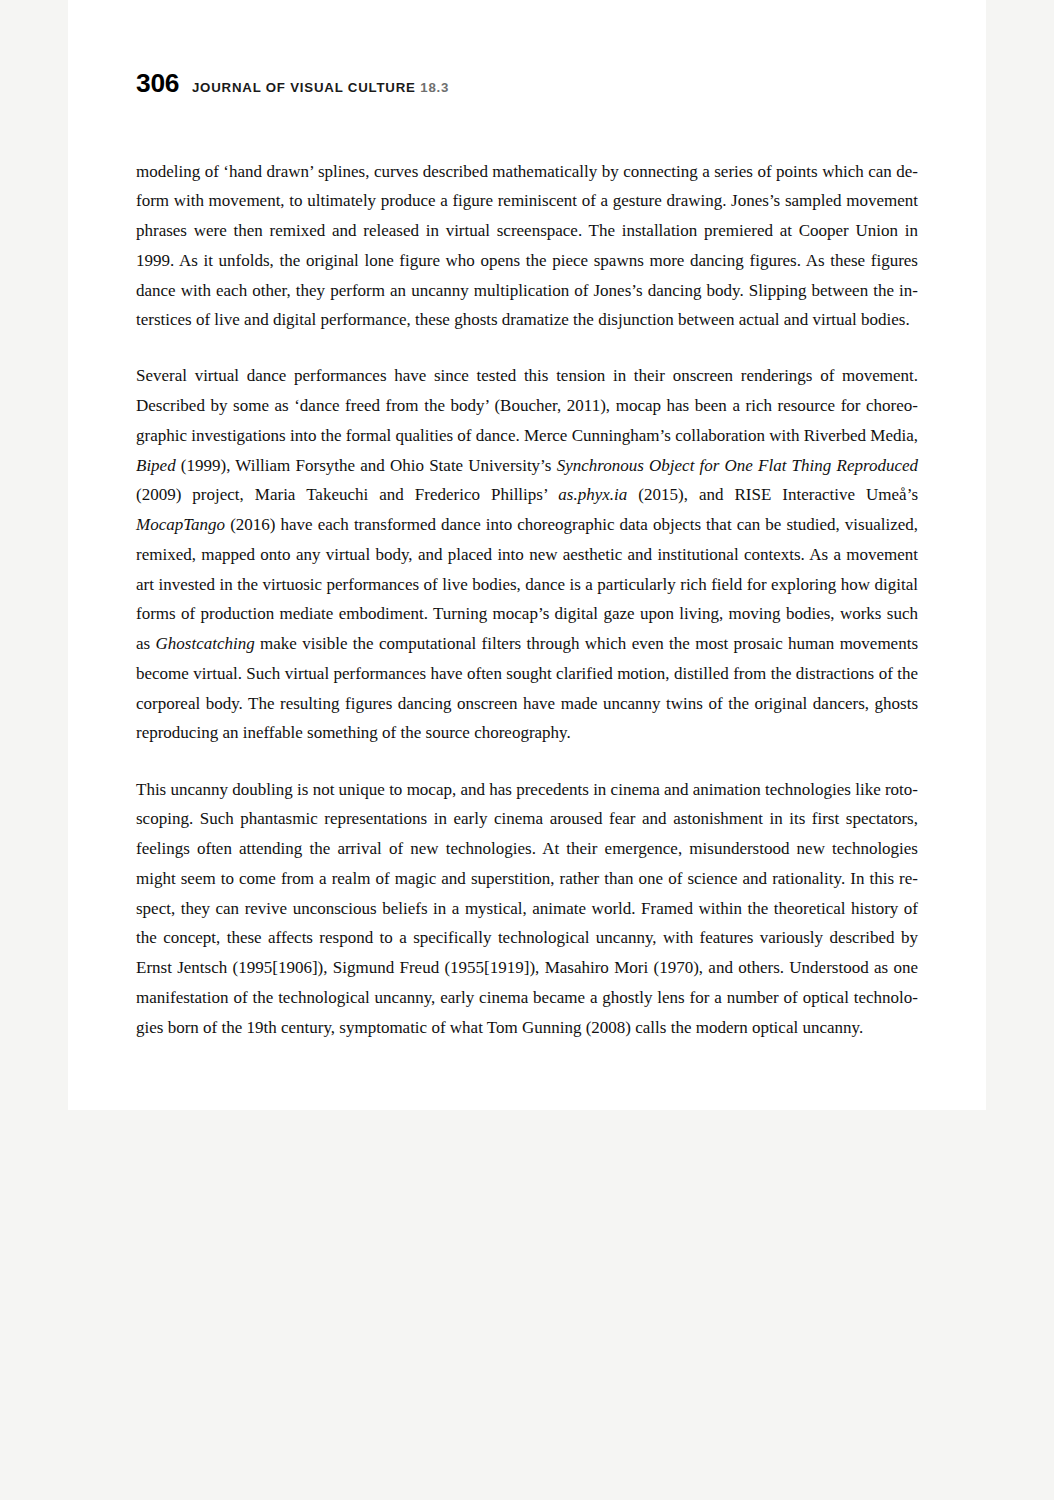306 Journal of Visual Culture 18.3
modeling of ‘hand drawn’ splines, curves described mathematically by connecting a series of points which can deform with movement, to ultimately produce a figure reminiscent of a gesture drawing. Jones’s sampled movement phrases were then remixed and released in virtual screenspace. The installation premiered at Cooper Union in 1999. As it unfolds, the original lone figure who opens the piece spawns more dancing figures. As these figures dance with each other, they perform an uncanny multiplication of Jones’s dancing body. Slipping between the interstices of live and digital performance, these ghosts dramatize the disjunction between actual and virtual bodies.
Several virtual dance performances have since tested this tension in their onscreen renderings of movement. Described by some as ‘dance freed from the body’ (Boucher, 2011), mocap has been a rich resource for choreographic investigations into the formal qualities of dance. Merce Cunningham’s collaboration with Riverbed Media, Biped (1999), William Forsythe and Ohio State University’s Synchronous Object for One Flat Thing Reproduced (2009) project, Maria Takeuchi and Frederico Phillips’ as.phyx.ia (2015), and RISE Interactive Umeå’s MocapTango (2016) have each transformed dance into choreographic data objects that can be studied, visualized, remixed, mapped onto any virtual body, and placed into new aesthetic and institutional contexts. As a movement art invested in the virtuosic performances of live bodies, dance is a particularly rich field for exploring how digital forms of production mediate embodiment. Turning mocap’s digital gaze upon living, moving bodies, works such as Ghostcatching make visible the computational filters through which even the most prosaic human movements become virtual. Such virtual performances have often sought clarified motion, distilled from the distractions of the corporeal body. The resulting figures dancing onscreen have made uncanny twins of the original dancers, ghosts reproducing an ineffable something of the source choreography.
This uncanny doubling is not unique to mocap, and has precedents in cinema and animation technologies like rotoscoping. Such phantasmic representations in early cinema aroused fear and astonishment in its first spectators, feelings often attending the arrival of new technologies. At their emergence, misunderstood new technologies might seem to come from a realm of magic and superstition, rather than one of science and rationality. In this respect, they can revive unconscious beliefs in a mystical, animate world. Framed within the theoretical history of the concept, these affects respond to a specifically technological uncanny, with features variously described by Ernst Jentsch (1995[1906]), Sigmund Freud (1955[1919]), Masahiro Mori (1970), and others. Understood as one manifestation of the technological uncanny, early cinema became a ghostly lens for a number of optical technologies born of the 19th century, symptomatic of what Tom Gunning (2008) calls the modern optical uncanny.